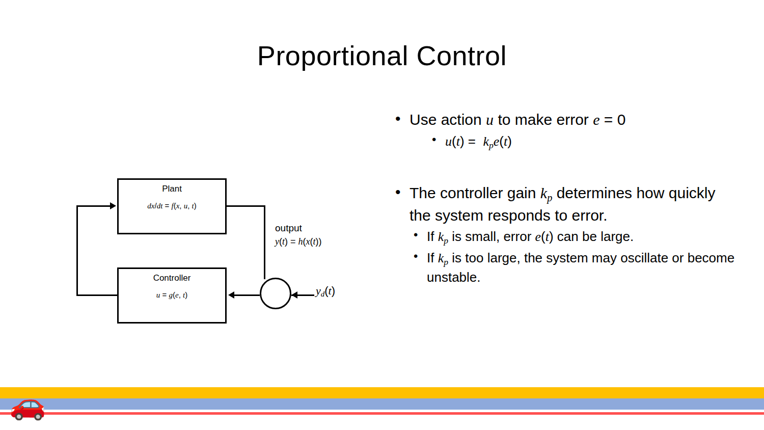Proportional Control
Plant
dx/dt = f(x, u, t)
Controller
u = g(e, t)
output
y(t) = h(x(t))
yd(t)
Use action u to make error e = 0
u(t) = kp e(t)
The controller gain kp determines how quickly the system responds to error.
If kp is small, error e(t) can be large.
If kp is too large, the system may oscillate or become unstable.
🚗